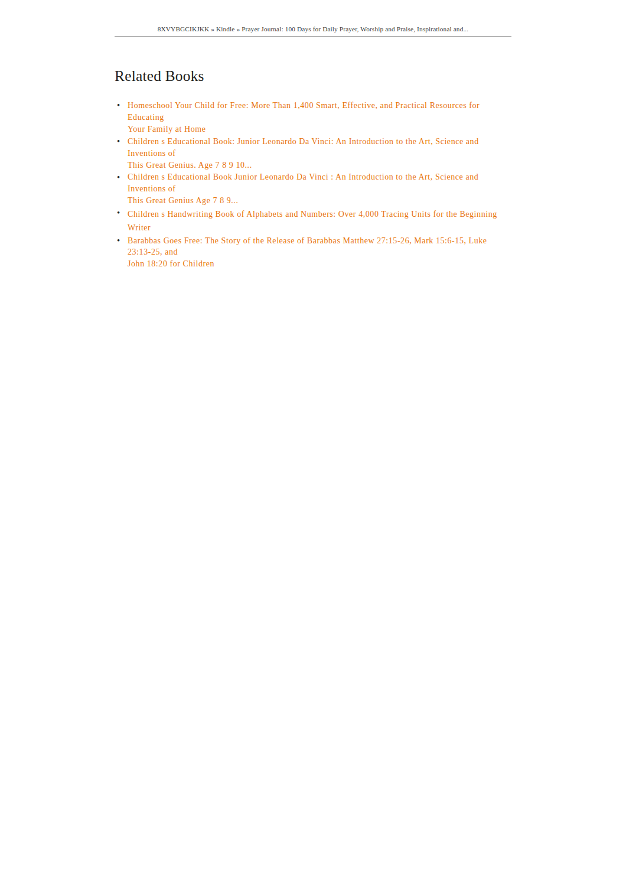8XVYBGCIKJKK » Kindle » Prayer Journal: 100 Days for Daily Prayer, Worship and Praise, Inspirational and...
Related Books
Homeschool Your Child for Free: More Than 1,400 Smart, Effective, and Practical Resources for Educating Your Family at Home
Children s Educational Book: Junior Leonardo Da Vinci: An Introduction to the Art, Science and Inventions of This Great Genius. Age 7 8 9 10...
Children s Educational Book Junior Leonardo Da Vinci : An Introduction to the Art, Science and Inventions of This Great Genius Age 7 8 9...
Children s Handwriting Book of Alphabets and Numbers: Over 4,000 Tracing Units for the Beginning Writer
Barabbas Goes Free: The Story of the Release of Barabbas Matthew 27:15-26, Mark 15:6-15, Luke 23:13-25, and John 18:20 for Children